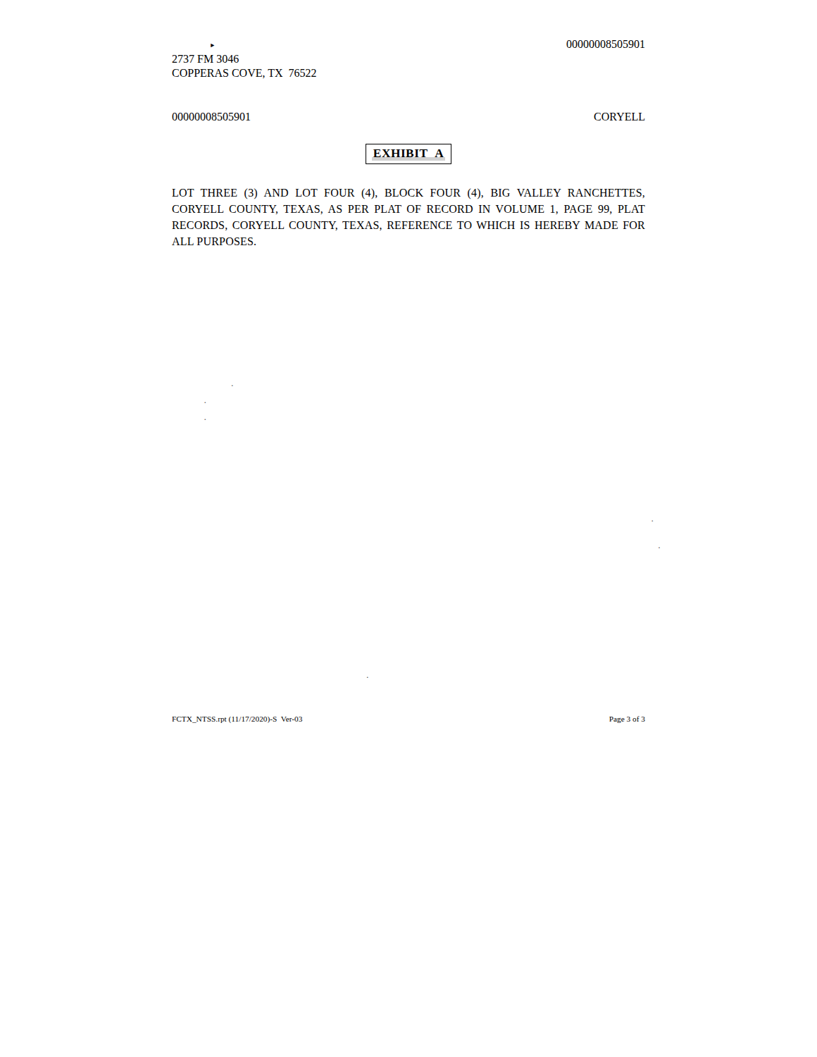‣
2737 FM 3046
COPPERAS COVE, TX 76522
00000008505901
00000008505901
CORYELL
EXHIBIT A
LOT THREE (3) AND LOT FOUR (4), BLOCK FOUR (4), BIG VALLEY RANCHETTES, CORYELL COUNTY, TEXAS, AS PER PLAT OF RECORD IN VOLUME 1, PAGE 99, PLAT RECORDS, CORYELL COUNTY, TEXAS, REFERENCE TO WHICH IS HEREBY MADE FOR ALL PURPOSES.
· · · · · ·
FCTX_NTSS.rpt (11/17/2020)-S Ver-03
Page 3 of 3